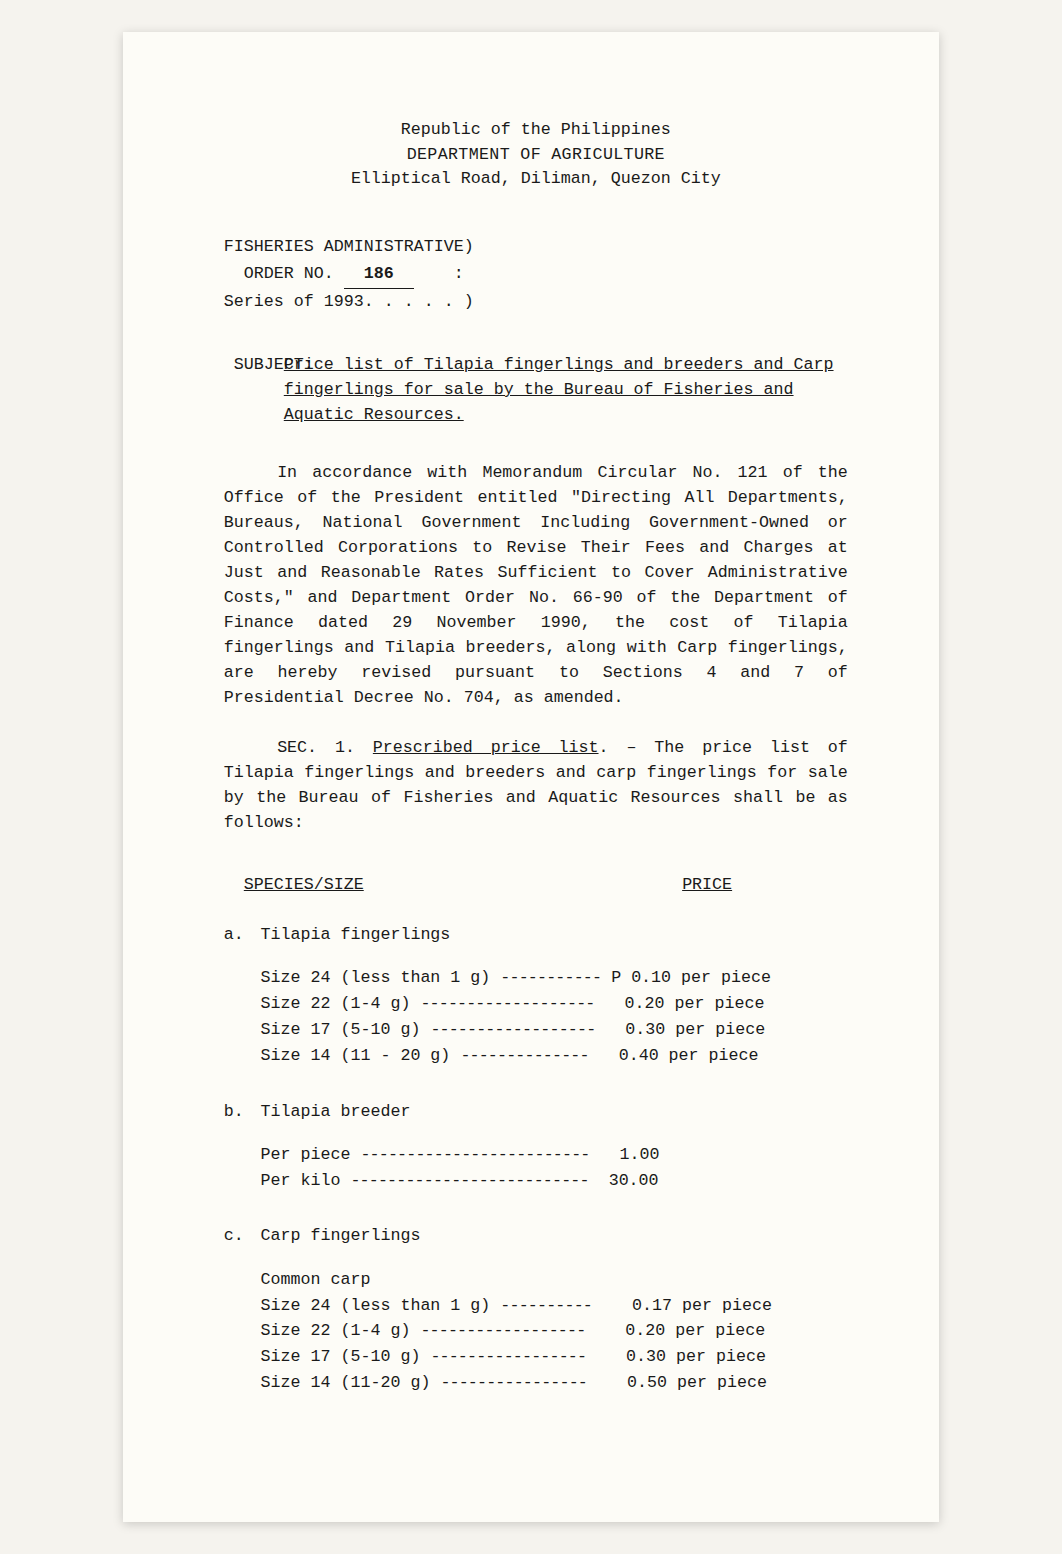Republic of the Philippines
DEPARTMENT OF AGRICULTURE
Elliptical Road, Diliman, Quezon City
FISHERIES ADMINISTRATIVE)
ORDER NO. 186 :
Series of 1993. . . . . )
SUBJECT: Price list of Tilapia fingerlings and breeders and Carp fingerlings for sale by the Bureau of Fisheries and Aquatic Resources.
In accordance with Memorandum Circular No. 121 of the Office of the President entitled "Directing All Departments, Bureaus, National Government Including Government-Owned or Controlled Corporations to Revise Their Fees and Charges at Just and Reasonable Rates Sufficient to Cover Administrative Costs," and Department Order No. 66-90 of the Department of Finance dated 29 November 1990, the cost of Tilapia fingerlings and Tilapia breeders, along with Carp fingerlings, are hereby revised pursuant to Sections 4 and 7 of Presidential Decree No. 704, as amended.
SEC. 1. Prescribed price list. – The price list of Tilapia fingerlings and breeders and carp fingerlings for sale by the Bureau of Fisheries and Aquatic Resources shall be as follows:
SPECIES/SIZE PRICE
a. Tilapia fingerlings
Size 24 (less than 1 g) ----------- P 0.10 per piece
Size 22 (1-4 g) ------------------- 0.20 per piece
Size 17 (5-10 g) ------------------ 0.30 per piece
Size 14 (11 - 20 g) -------------- 0.40 per piece
b. Tilapia breeder
Per piece ------------------------- 1.00
Per kilo -------------------------- 30.00
c. Carp fingerlings
Common carp
Size 24 (less than 1 g) ---------- 0.17 per piece
Size 22 (1-4 g) ------------------ 0.20 per piece
Size 17 (5-10 g) ----------------- 0.30 per piece
Size 14 (11-20 g) ---------------- 0.50 per piece